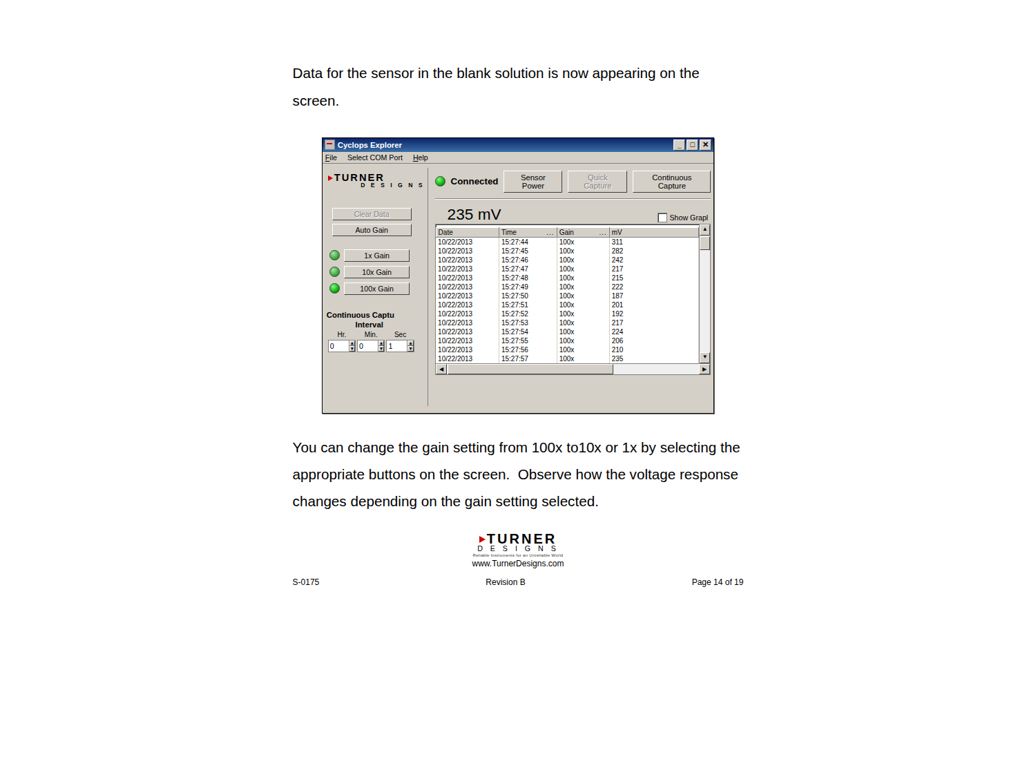Data for the sensor in the blank solution is now appearing on the screen.
Cyclops Explorer
_
□
✕
File Select COM Port Help
TURNER D E S I G N S
Clear Data
Auto Gain
1x Gain
10x Gain
100x Gain
Continuous Captu Interval
Hr.
Min.
Sec
▲
▼
▲
▼
▲
▼
Connected Sensor Power Quick Capture Continuous Capture
235 mV
Show Grapl
| Date | Time ... | Gain ... | mV |
| --- | --- | --- | --- |
| 10/22/2013 | 15:27:44 | 100x | 311 |
| 10/22/2013 | 15:27:45 | 100x | 282 |
| 10/22/2013 | 15:27:46 | 100x | 242 |
| 10/22/2013 | 15:27:47 | 100x | 217 |
| 10/22/2013 | 15:27:48 | 100x | 215 |
| 10/22/2013 | 15:27:49 | 100x | 222 |
| 10/22/2013 | 15:27:50 | 100x | 187 |
| 10/22/2013 | 15:27:51 | 100x | 201 |
| 10/22/2013 | 15:27:52 | 100x | 192 |
| 10/22/2013 | 15:27:53 | 100x | 217 |
| 10/22/2013 | 15:27:54 | 100x | 224 |
| 10/22/2013 | 15:27:55 | 100x | 206 |
| 10/22/2013 | 15:27:56 | 100x | 210 |
| 10/22/2013 | 15:27:57 | 100x | 235 |
▲
▼
◀
▶
You can change the gain setting from 100x to10x or 1x by selecting the appropriate buttons on the screen. Observe how the voltage response changes depending on the gain setting selected.
TURNER
D E S I G N S
Reliable Instruments for an Unreliable World
www.TurnerDesigns.com
S-0175
Revision B
Page 14 of 19